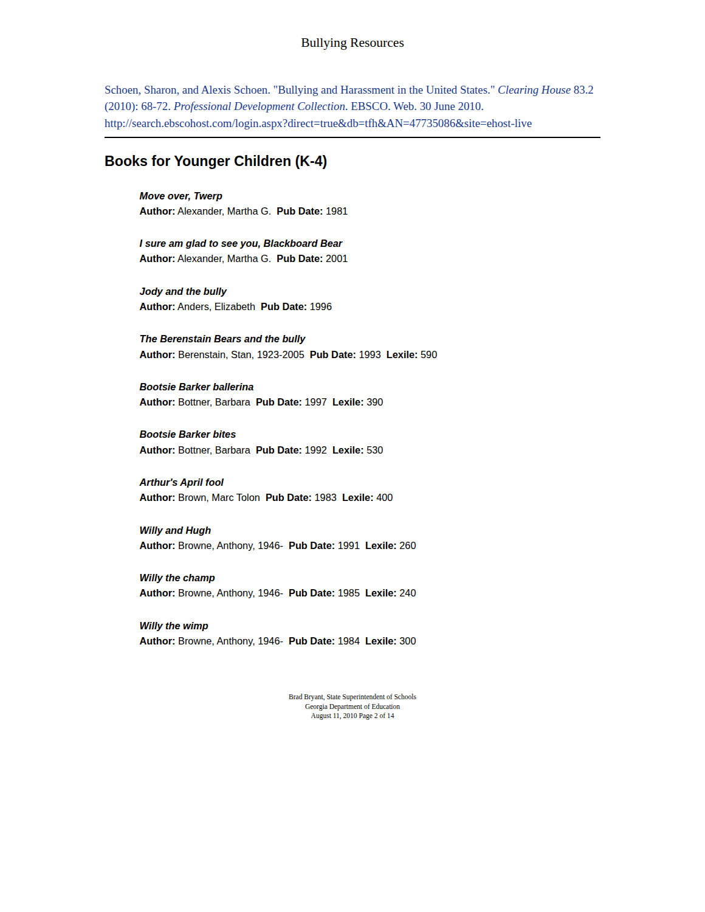Bullying Resources
Schoen, Sharon, and Alexis Schoen. "Bullying and Harassment in the United States." Clearing House 83.2 (2010): 68-72. Professional Development Collection. EBSCO. Web. 30 June 2010. http://search.ebscohost.com/login.aspx?direct=true&db=tfh&AN=47735086&site=ehost-live
Books for Younger Children (K-4)
Move over, Twerp Author: Alexander, Martha G. Pub Date: 1981
I sure am glad to see you, Blackboard Bear Author: Alexander, Martha G. Pub Date: 2001
Jody and the bully Author: Anders, Elizabeth Pub Date: 1996
The Berenstain Bears and the bully Author: Berenstain, Stan, 1923-2005 Pub Date: 1993 Lexile: 590
Bootsie Barker ballerina Author: Bottner, Barbara Pub Date: 1997 Lexile: 390
Bootsie Barker bites Author: Bottner, Barbara Pub Date: 1992 Lexile: 530
Arthur's April fool Author: Brown, Marc Tolon Pub Date: 1983 Lexile: 400
Willy and Hugh Author: Browne, Anthony, 1946- Pub Date: 1991 Lexile: 260
Willy the champ Author: Browne, Anthony, 1946- Pub Date: 1985 Lexile: 240
Willy the wimp Author: Browne, Anthony, 1946- Pub Date: 1984 Lexile: 300
Brad Bryant, State Superintendent of Schools
Georgia Department of Education
August 11, 2010 Page 2 of 14